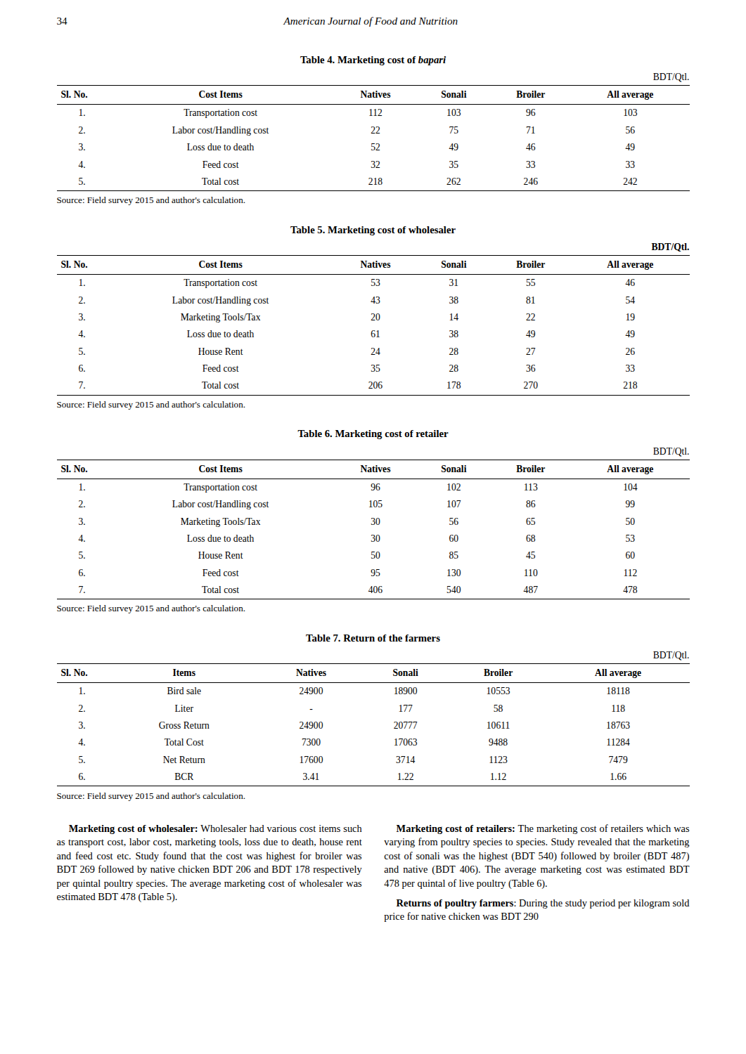34 American Journal of Food and Nutrition
Table 4. Marketing cost of bapari
BDT/Qtl.
| Sl. No. | Cost Items | Natives | Sonali | Broiler | All average |
| --- | --- | --- | --- | --- | --- |
| 1. | Transportation cost | 112 | 103 | 96 | 103 |
| 2. | Labor cost/Handling cost | 22 | 75 | 71 | 56 |
| 3. | Loss due to death | 52 | 49 | 46 | 49 |
| 4. | Feed cost | 32 | 35 | 33 | 33 |
| 5. | Total cost | 218 | 262 | 246 | 242 |
Source: Field survey 2015 and author's calculation.
Table 5. Marketing cost of wholesaler
BDT/Qtl.
| Sl. No. | Cost Items | Natives | Sonali | Broiler | All average |
| --- | --- | --- | --- | --- | --- |
| 1. | Transportation cost | 53 | 31 | 55 | 46 |
| 2. | Labor cost/Handling cost | 43 | 38 | 81 | 54 |
| 3. | Marketing Tools/Tax | 20 | 14 | 22 | 19 |
| 4. | Loss due to death | 61 | 38 | 49 | 49 |
| 5. | House Rent | 24 | 28 | 27 | 26 |
| 6. | Feed cost | 35 | 28 | 36 | 33 |
| 7. | Total cost | 206 | 178 | 270 | 218 |
Source: Field survey 2015 and author's calculation.
Table 6. Marketing cost of retailer
BDT/Qtl.
| Sl. No. | Cost Items | Natives | Sonali | Broiler | All average |
| --- | --- | --- | --- | --- | --- |
| 1. | Transportation cost | 96 | 102 | 113 | 104 |
| 2. | Labor cost/Handling cost | 105 | 107 | 86 | 99 |
| 3. | Marketing Tools/Tax | 30 | 56 | 65 | 50 |
| 4. | Loss due to death | 30 | 60 | 68 | 53 |
| 5. | House Rent | 50 | 85 | 45 | 60 |
| 6. | Feed cost | 95 | 130 | 110 | 112 |
| 7. | Total cost | 406 | 540 | 487 | 478 |
Source: Field survey 2015 and author's calculation.
Table 7. Return of the farmers
BDT/Qtl.
| Sl. No. | Items | Natives | Sonali | Broiler | All average |
| --- | --- | --- | --- | --- | --- |
| 1. | Bird sale | 24900 | 18900 | 10553 | 18118 |
| 2. | Liter | - | 177 | 58 | 118 |
| 3. | Gross Return | 24900 | 20777 | 10611 | 18763 |
| 4. | Total Cost | 7300 | 17063 | 9488 | 11284 |
| 5. | Net Return | 17600 | 3714 | 1123 | 7479 |
| 6. | BCR | 3.41 | 1.22 | 1.12 | 1.66 |
Source: Field survey 2015 and author's calculation.
Marketing cost of wholesaler: Wholesaler had various cost items such as transport cost, labor cost, marketing tools, loss due to death, house rent and feed cost etc. Study found that the cost was highest for broiler was BDT 269 followed by native chicken BDT 206 and BDT 178 respectively per quintal poultry species. The average marketing cost of wholesaler was estimated BDT 478 (Table 5).
Marketing cost of retailers: The marketing cost of retailers which was varying from poultry species to species. Study revealed that the marketing cost of sonali was the highest (BDT 540) followed by broiler (BDT 487) and native (BDT 406). The average marketing cost was estimated BDT 478 per quintal of live poultry (Table 6).
Returns of poultry farmers: During the study period per kilogram sold price for native chicken was BDT 290